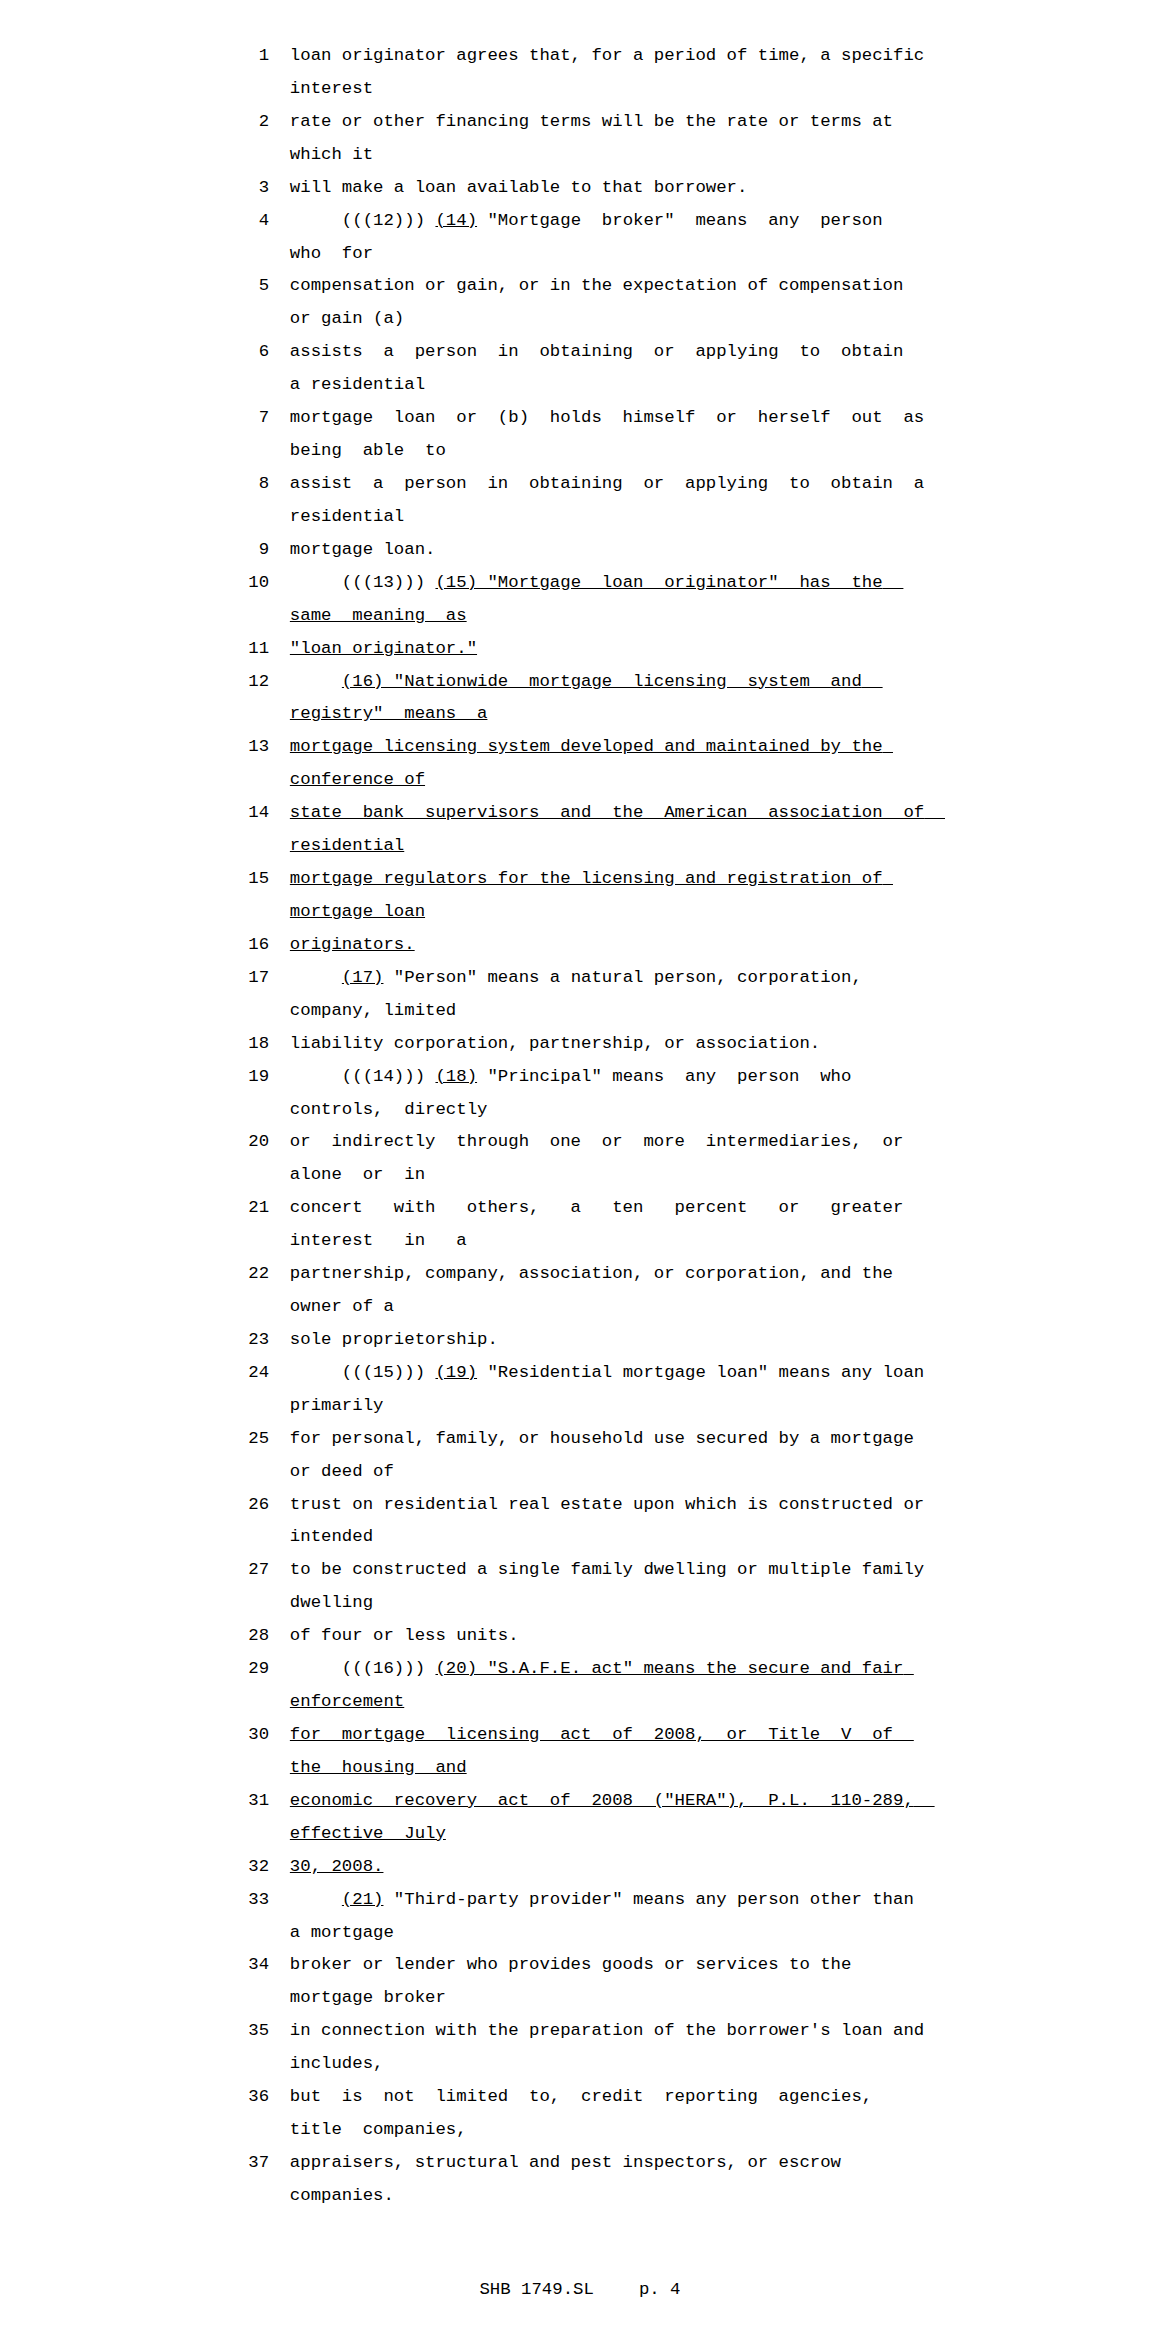loan originator agrees that, for a period of time, a specific interest
rate or other financing terms will be the rate or terms at which it
will make a loan available to that borrower.
(((12))) (14) "Mortgage broker" means any person who for
compensation or gain, or in the expectation of compensation or gain (a)
assists a person in obtaining or applying to obtain a residential
mortgage loan or (b) holds himself or herself out as being able to
assist a person in obtaining or applying to obtain a residential
mortgage loan.
(((13))) (15) "Mortgage loan originator" has the same meaning as
"loan originator."
(16) "Nationwide mortgage licensing system and registry" means a
mortgage licensing system developed and maintained by the conference of
state bank supervisors and the American association of residential
mortgage regulators for the licensing and registration of mortgage loan
originators.
(17) "Person" means a natural person, corporation, company, limited
liability corporation, partnership, or association.
(((14))) (18) "Principal" means any person who controls, directly
or indirectly through one or more intermediaries, or alone or in
concert with others, a ten percent or greater interest in a
partnership, company, association, or corporation, and the owner of a
sole proprietorship.
(((15))) (19) "Residential mortgage loan" means any loan primarily
for personal, family, or household use secured by a mortgage or deed of
trust on residential real estate upon which is constructed or intended
to be constructed a single family dwelling or multiple family dwelling
of four or less units.
(((16))) (20) "S.A.F.E. act" means the secure and fair enforcement
for mortgage licensing act of 2008, or Title V of the housing and
economic recovery act of 2008 ("HERA"), P.L. 110-289, effective July
30, 2008.
(21) "Third-party provider" means any person other than a mortgage
broker or lender who provides goods or services to the mortgage broker
in connection with the preparation of the borrower's loan and includes,
but is not limited to, credit reporting agencies, title companies,
appraisers, structural and pest inspectors, or escrow companies.
SHB 1749.SL p. 4